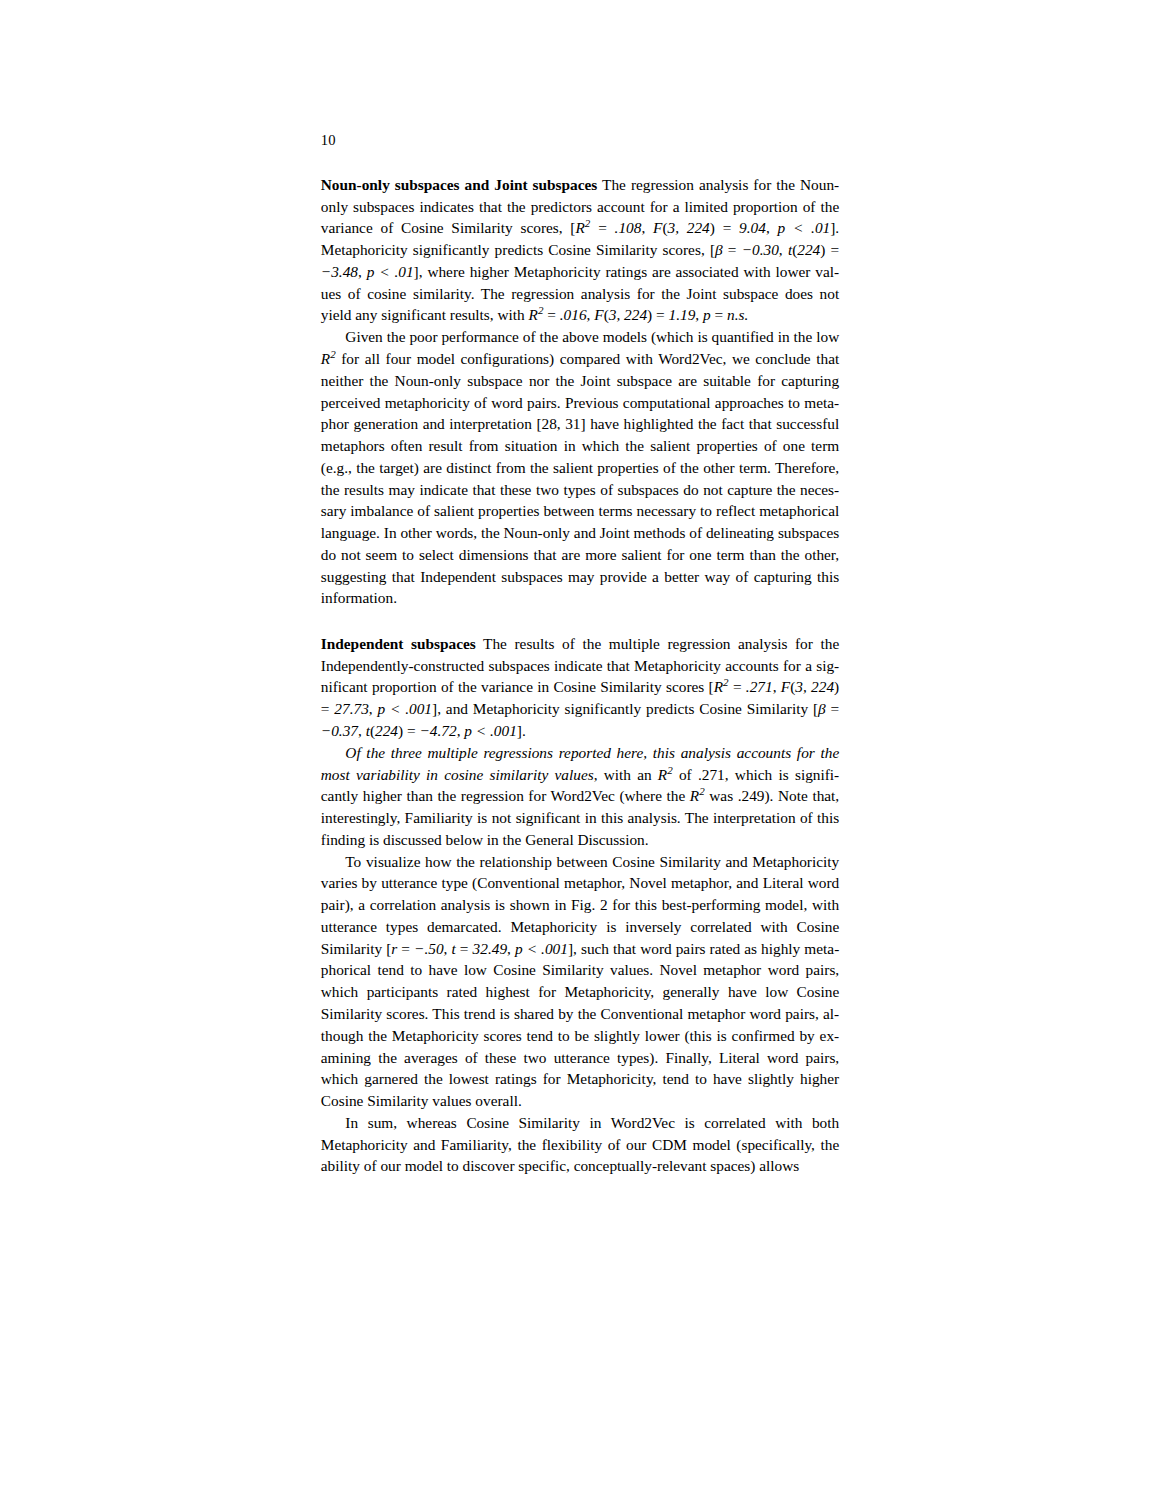10
Noun-only subspaces and Joint subspaces The regression analysis for the Noun-only subspaces indicates that the predictors account for a limited proportion of the variance of Cosine Similarity scores, [R2 = .108, F(3, 224) = 9.04, p < .01]. Metaphoricity significantly predicts Cosine Similarity scores, [β = −0.30, t(224) = −3.48, p < .01], where higher Metaphoricity ratings are associated with lower values of cosine similarity. The regression analysis for the Joint subspace does not yield any significant results, with R2 = .016, F(3, 224) = 1.19, p = n.s.
Given the poor performance of the above models (which is quantified in the low R2 for all four model configurations) compared with Word2Vec, we conclude that neither the Noun-only subspace nor the Joint subspace are suitable for capturing perceived metaphoricity of word pairs. Previous computational approaches to metaphor generation and interpretation [28, 31] have highlighted the fact that successful metaphors often result from situation in which the salient properties of one term (e.g., the target) are distinct from the salient properties of the other term. Therefore, the results may indicate that these two types of subspaces do not capture the necessary imbalance of salient properties between terms necessary to reflect metaphorical language. In other words, the Noun-only and Joint methods of delineating subspaces do not seem to select dimensions that are more salient for one term than the other, suggesting that Independent subspaces may provide a better way of capturing this information.
Independent subspaces The results of the multiple regression analysis for the Independently-constructed subspaces indicate that Metaphoricity accounts for a significant proportion of the variance in Cosine Similarity scores [R2 = .271, F(3, 224) = 27.73, p < .001], and Metaphoricity significantly predicts Cosine Similarity [β = −0.37, t(224) = −4.72, p < .001].
Of the three multiple regressions reported here, this analysis accounts for the most variability in cosine similarity values, with an R2 of .271, which is significantly higher than the regression for Word2Vec (where the R2 was .249). Note that, interestingly, Familiarity is not significant in this analysis. The interpretation of this finding is discussed below in the General Discussion.
To visualize how the relationship between Cosine Similarity and Metaphoricity varies by utterance type (Conventional metaphor, Novel metaphor, and Literal word pair), a correlation analysis is shown in Fig. 2 for this best-performing model, with utterance types demarcated. Metaphoricity is inversely correlated with Cosine Similarity [r = −.50, t = 32.49, p < .001], such that word pairs rated as highly metaphorical tend to have low Cosine Similarity values. Novel metaphor word pairs, which participants rated highest for Metaphoricity, generally have low Cosine Similarity scores. This trend is shared by the Conventional metaphor word pairs, although the Metaphoricity scores tend to be slightly lower (this is confirmed by examining the averages of these two utterance types). Finally, Literal word pairs, which garnered the lowest ratings for Metaphoricity, tend to have slightly higher Cosine Similarity values overall.
In sum, whereas Cosine Similarity in Word2Vec is correlated with both Metaphoricity and Familiarity, the flexibility of our CDM model (specifically, the ability of our model to discover specific, conceptually-relevant spaces) allows